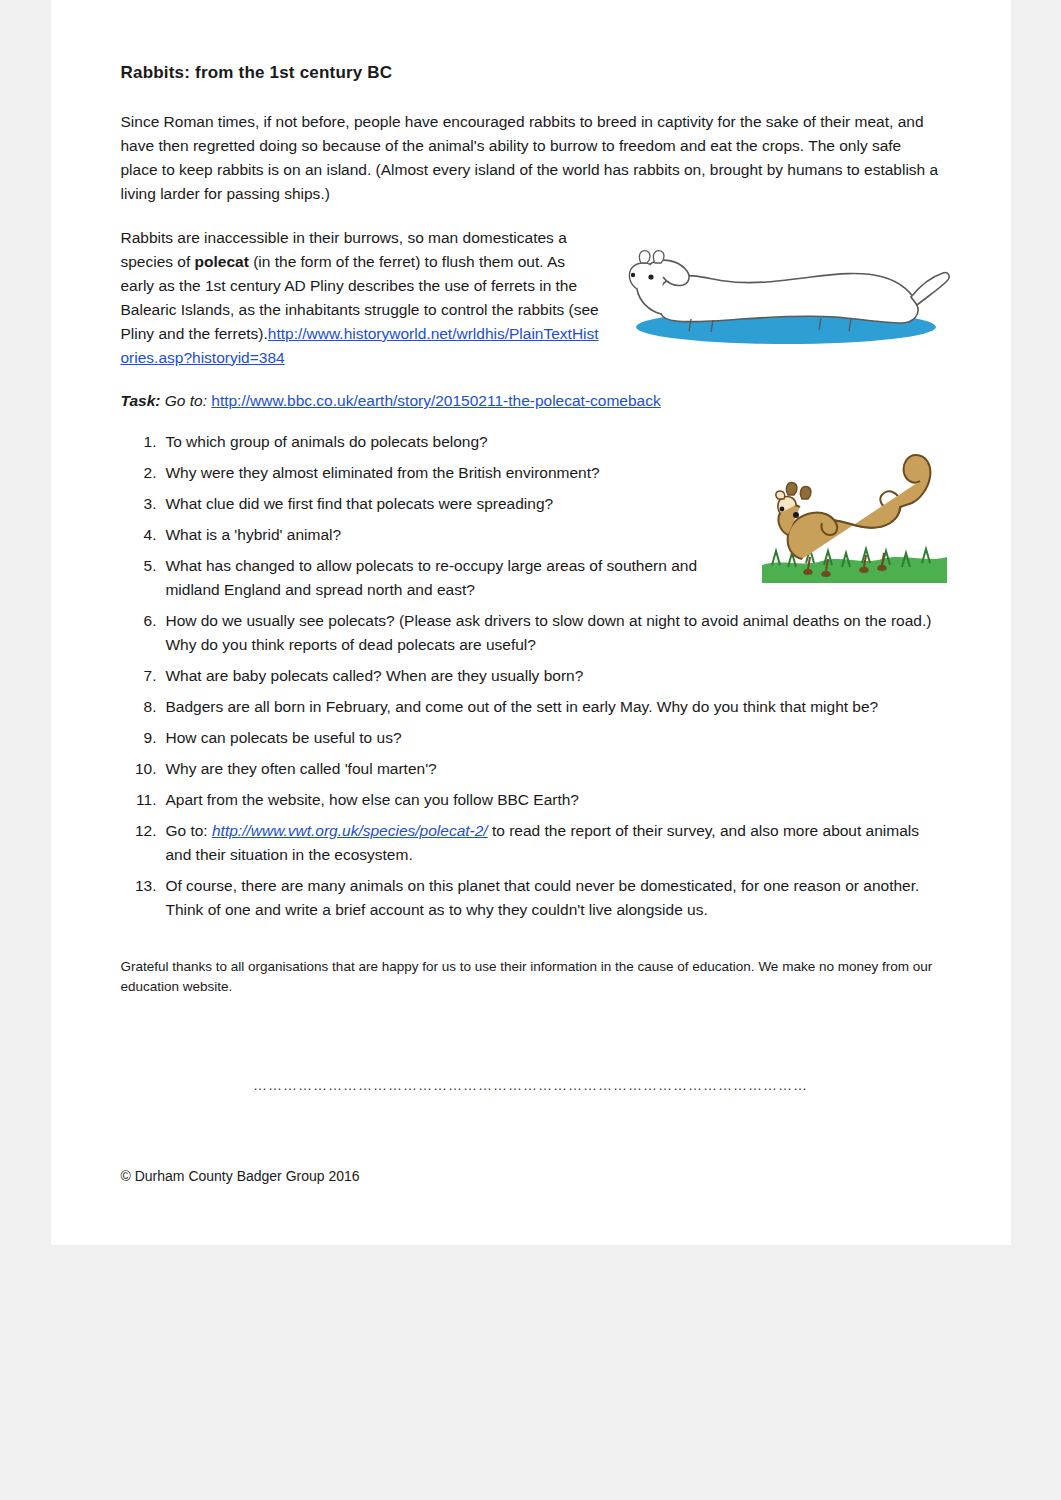Rabbits: from the 1st century BC
Since Roman times, if not before, people have encouraged rabbits to breed in captivity for the sake of their meat, and have then regretted doing so because of the animal's ability to burrow to freedom and eat the crops. The only safe place to keep rabbits is on an island. (Almost every island of the world has rabbits on, brought by humans to establish a living larder for passing ships.)
Rabbits are inaccessible in their burrows, so man domesticates a species of polecat (in the form of the ferret) to flush them out. As early as the 1st century AD Pliny describes the use of ferrets in the Balearic Islands, as the inhabitants struggle to control the rabbits (see Pliny and the ferrets).http://www.historyworld.net/wrldhis/PlainTextHistories.asp?historyid=384
Task: Go to: http://www.bbc.co.uk/earth/story/20150211-the-polecat-comeback
To which group of animals do polecats belong?
Why were they almost eliminated from the British environment?
What clue did we first find that polecats were spreading?
What is a 'hybrid' animal?
What has changed to allow polecats to re-occupy large areas of southern and midland England and spread north and east?
How do we usually see polecats? (Please ask drivers to slow down at night to avoid animal deaths on the road.) Why do you think reports of dead polecats are useful?
What are baby polecats called? When are they usually born?
Badgers are all born in February, and come out of the sett in early May. Why do you think that might be?
How can polecats be useful to us?
Why are they often called 'foul marten'?
Apart from the website, how else can you follow BBC Earth?
Go to: http://www.vwt.org.uk/species/polecat-2/ to read the report of their survey, and also more about animals and their situation in the ecosystem.
Of course, there are many animals on this planet that could never be domesticated, for one reason or another. Think of one and write a brief account as to why they couldn't live alongside us.
Grateful thanks to all organisations that are happy for us to use their information in the cause of education. We make no money from our education website.
…………………………………………………………………………………………………
© Durham County Badger Group 2016